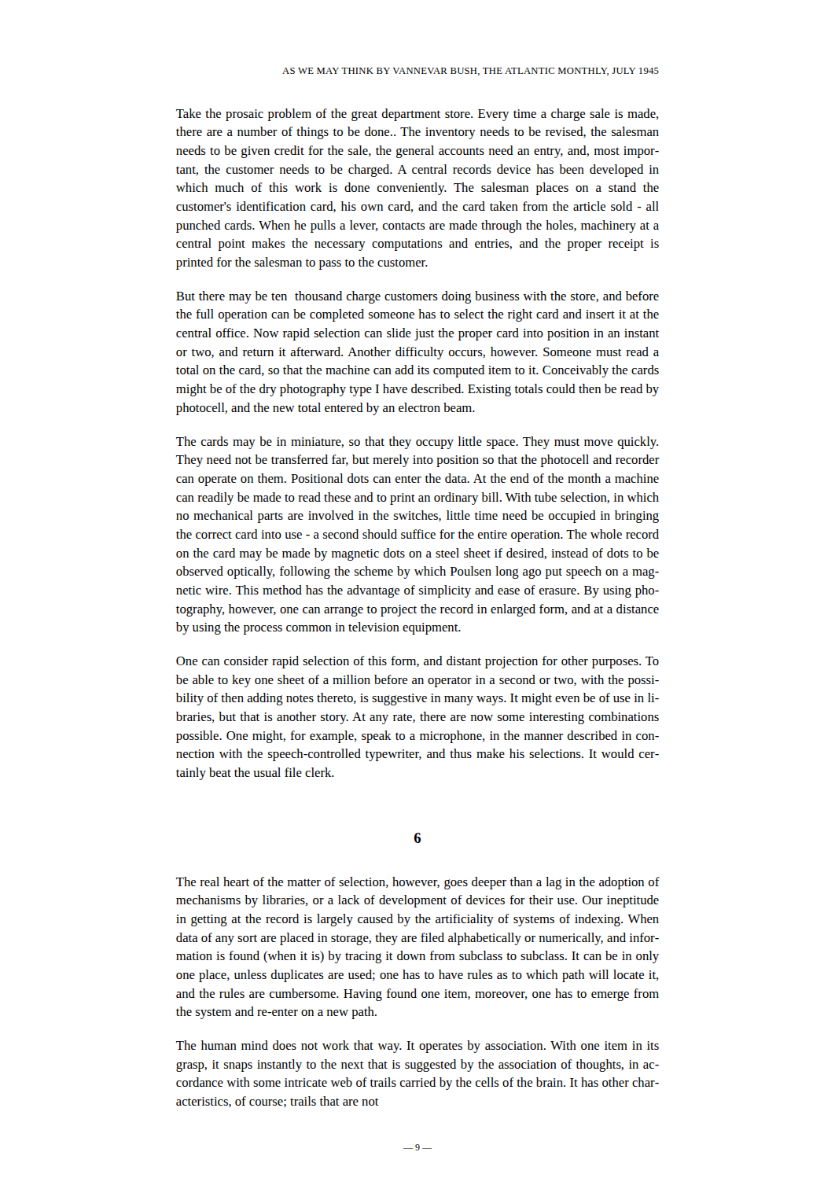As We May Think by Vannevar Bush, The Atlantic Monthly, July 1945
Take the prosaic problem of the great department store. Every time a charge sale is made, there are a number of things to be done.. The inventory needs to be revised, the salesman needs to be given credit for the sale, the general accounts need an entry, and, most important, the customer needs to be charged. A central records device has been developed in which much of this work is done conveniently. The salesman places on a stand the customer's identification card, his own card, and the card taken from the article sold - all punched cards. When he pulls a lever, contacts are made through the holes, machinery at a central point makes the necessary computations and entries, and the proper receipt is printed for the salesman to pass to the customer.
But there may be ten thousand charge customers doing business with the store, and before the full operation can be completed someone has to select the right card and insert it at the central office. Now rapid selection can slide just the proper card into position in an instant or two, and return it afterward. Another difficulty occurs, however. Someone must read a total on the card, so that the machine can add its computed item to it. Conceivably the cards might be of the dry photography type I have described. Existing totals could then be read by photocell, and the new total entered by an electron beam.
The cards may be in miniature, so that they occupy little space. They must move quickly. They need not be transferred far, but merely into position so that the photocell and recorder can operate on them. Positional dots can enter the data. At the end of the month a machine can readily be made to read these and to print an ordinary bill. With tube selection, in which no mechanical parts are involved in the switches, little time need be occupied in bringing the correct card into use - a second should suffice for the entire operation. The whole record on the card may be made by magnetic dots on a steel sheet if desired, instead of dots to be observed optically, following the scheme by which Poulsen long ago put speech on a magnetic wire. This method has the advantage of simplicity and ease of erasure. By using photography, however, one can arrange to project the record in enlarged form, and at a distance by using the process common in television equipment.
One can consider rapid selection of this form, and distant projection for other purposes. To be able to key one sheet of a million before an operator in a second or two, with the possibility of then adding notes thereto, is suggestive in many ways. It might even be of use in libraries, but that is another story. At any rate, there are now some interesting combinations possible. One might, for example, speak to a microphone, in the manner described in connection with the speech-controlled typewriter, and thus make his selections. It would certainly beat the usual file clerk.
6
The real heart of the matter of selection, however, goes deeper than a lag in the adoption of mechanisms by libraries, or a lack of development of devices for their use. Our ineptitude in getting at the record is largely caused by the artificiality of systems of indexing. When data of any sort are placed in storage, they are filed alphabetically or numerically, and information is found (when it is) by tracing it down from subclass to subclass. It can be in only one place, unless duplicates are used; one has to have rules as to which path will locate it, and the rules are cumbersome. Having found one item, moreover, one has to emerge from the system and re-enter on a new path.
The human mind does not work that way. It operates by association. With one item in its grasp, it snaps instantly to the next that is suggested by the association of thoughts, in accordance with some intricate web of trails carried by the cells of the brain. It has other characteristics, of course; trails that are not
— 9 —